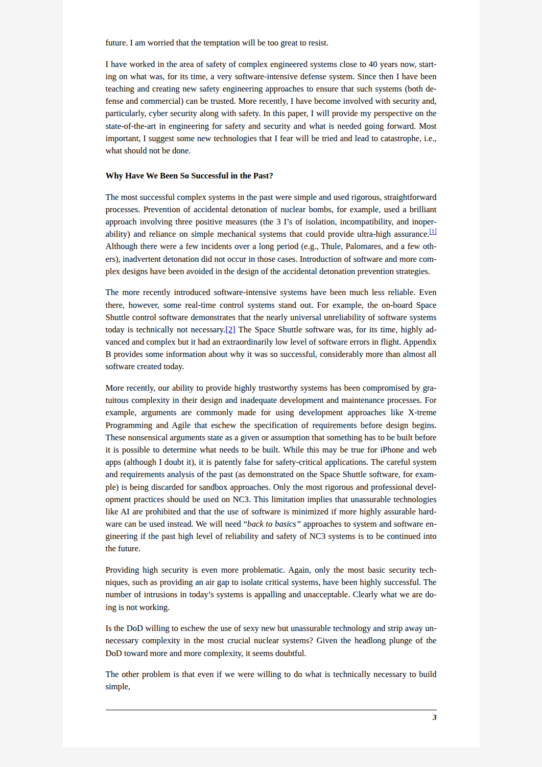future. I am worried that the temptation will be too great to resist.
I have worked in the area of safety of complex engineered systems close to 40 years now, starting on what was, for its time, a very software-intensive defense system. Since then I have been teaching and creating new safety engineering approaches to ensure that such systems (both defense and commercial) can be trusted. More recently, I have become involved with security and, particularly, cyber security along with safety. In this paper, I will provide my perspective on the state-of-the-art in engineering for safety and security and what is needed going forward. Most important, I suggest some new technologies that I fear will be tried and lead to catastrophe, i.e., what should not be done.
Why Have We Been So Successful in the Past?
The most successful complex systems in the past were simple and used rigorous, straightforward processes. Prevention of accidental detonation of nuclear bombs, for example, used a brilliant approach involving three positive measures (the 3 I’s of isolation, incompatibility, and inoperability) and reliance on simple mechanical systems that could provide ultra-high assurance.[1] Although there were a few incidents over a long period (e.g., Thule, Palomares, and a few others), inadvertent detonation did not occur in those cases. Introduction of software and more complex designs have been avoided in the design of the accidental detonation prevention strategies.
The more recently introduced software-intensive systems have been much less reliable. Even there, however, some real-time control systems stand out. For example, the on-board Space Shuttle control software demonstrates that the nearly universal unreliability of software systems today is technically not necessary.[2] The Space Shuttle software was, for its time, highly advanced and complex but it had an extraordinarily low level of software errors in flight. Appendix B provides some information about why it was so successful, considerably more than almost all software created today.
More recently, our ability to provide highly trustworthy systems has been compromised by gratuitous complexity in their design and inadequate development and maintenance processes. For example, arguments are commonly made for using development approaches like X-treme Programming and Agile that eschew the specification of requirements before design begins. These nonsensical arguments state as a given or assumption that something has to be built before it is possible to determine what needs to be built. While this may be true for iPhone and web apps (although I doubt it), it is patently false for safety-critical applications. The careful system and requirements analysis of the past (as demonstrated on the Space Shuttle software, for example) is being discarded for sandbox approaches. Only the most rigorous and professional development practices should be used on NC3. This limitation implies that unassurable technologies like AI are prohibited and that the use of software is minimized if more highly assurable hardware can be used instead. We will need “back to basics” approaches to system and software engineering if the past high level of reliability and safety of NC3 systems is to be continued into the future.
Providing high security is even more problematic. Again, only the most basic security techniques, such as providing an air gap to isolate critical systems, have been highly successful. The number of intrusions in today’s systems is appalling and unacceptable. Clearly what we are doing is not working.
Is the DoD willing to eschew the use of sexy new but unassurable technology and strip away unnecessary complexity in the most crucial nuclear systems? Given the headlong plunge of the DoD toward more and more complexity, it seems doubtful.
The other problem is that even if we were willing to do what is technically necessary to build simple,
3